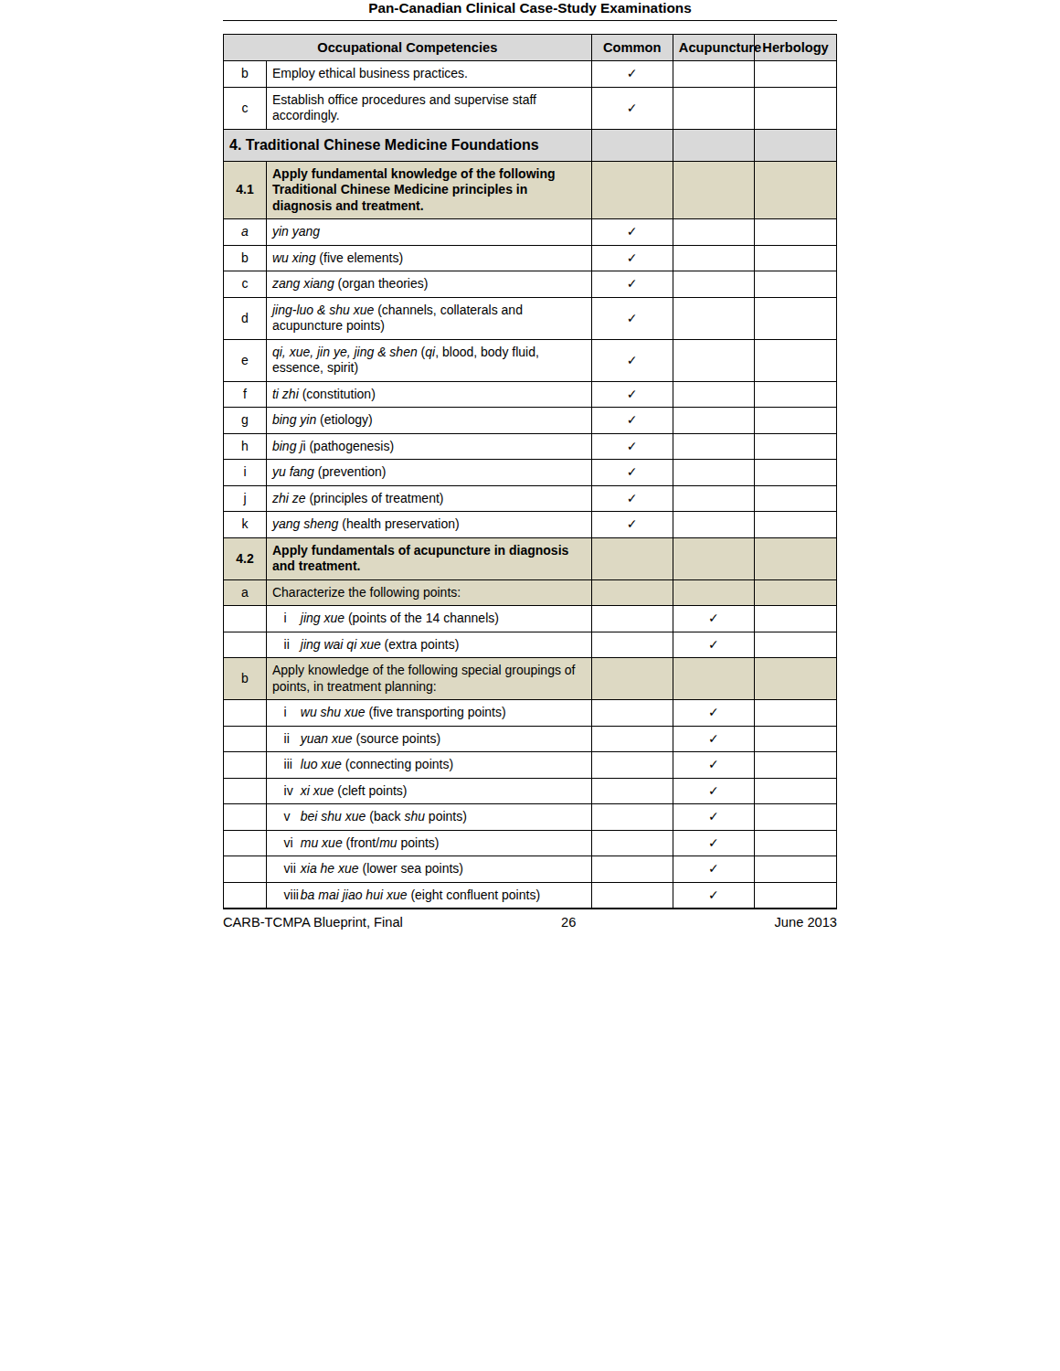Pan-Canadian Clinical Case-Study Examinations
| Occupational Competencies | Common | Acupuncture | Herbology |
| --- | --- | --- | --- |
| b | Employ ethical business practices. | ✓ | | |
| c | Establish office procedures and supervise staff accordingly. | ✓ | | |
| 4. Traditional Chinese Medicine Foundations | | | |
| 4.1 | Apply fundamental knowledge of the following Traditional Chinese Medicine principles in diagnosis and treatment. | | | |
| a | yin yang | ✓ | | |
| b | wu xing (five elements) | ✓ | | |
| c | zang xiang (organ theories) | ✓ | | |
| d | jing-luo & shu xue (channels, collaterals and acupuncture points) | ✓ | | |
| e | qi, xue, jin ye, jing & shen ( qi , blood, body fluid, essence, spirit) | ✓ | | |
| f | ti zhi (constitution) | ✓ | | |
| g | bing yin (etiology) | ✓ | | |
| h | bing j i (pathogenesis) | ✓ | | |
| i | yu fang (prevention) | ✓ | | |
| j | zhi ze (principles of treatment) | ✓ | | |
| k | yang sheng (health preservation) | ✓ | | |
| 4.2 | Apply fundamentals of acupuncture in diagnosis and treatment. | | | |
| a | Characterize the following points: | | | |
| | i jing xue (points of the 14 channels) | | ✓ | |
| | ii jing wai qi xue (extra points) | | ✓ | |
| b | Apply knowledge of the following special groupings of points, in treatment planning: | | | |
| | i wu shu xue (five transporting points) | | ✓ | |
| | ii yuan xue (source points) | | ✓ | |
| | iii luo xue (connecting points) | | ✓ | |
| | iv xi xue (cleft points) | | ✓ | |
| | v bei shu xue (back shu points) | | ✓ | |
| | vi mu xue (front/ mu points) | | ✓ | |
| | vii xia he xue (lower sea points) | | ✓ | |
| | viii ba mai jiao hui xue (eight confluent points) | | ✓ | |
CARB-TCMPA Blueprint, Final
26
June 2013